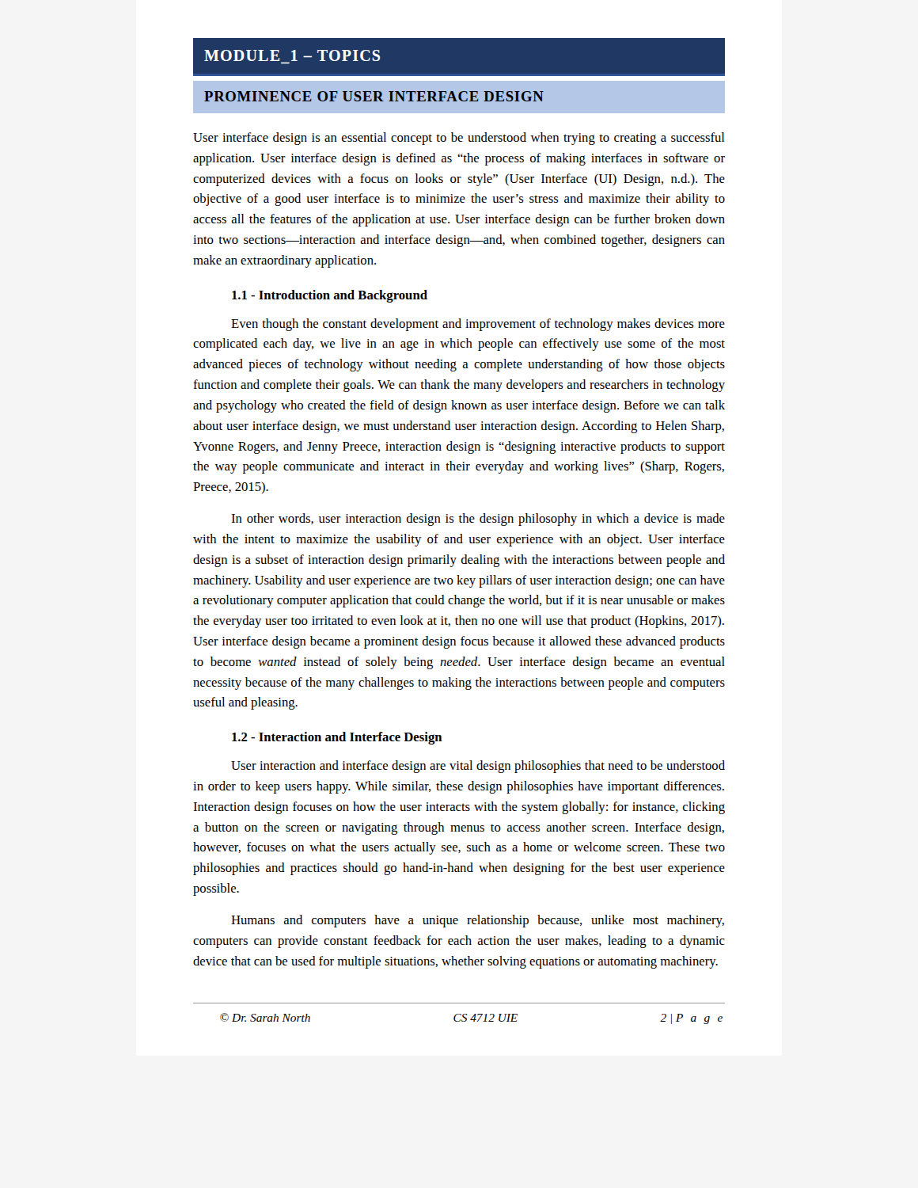MODULE_1 – TOPICS
PROMINENCE OF USER INTERFACE DESIGN
User interface design is an essential concept to be understood when trying to creating a successful application. User interface design is defined as “the process of making interfaces in software or computerized devices with a focus on looks or style” (User Interface (UI) Design, n.d.). The objective of a good user interface is to minimize the user’s stress and maximize their ability to access all the features of the application at use. User interface design can be further broken down into two sections—interaction and interface design—and, when combined together, designers can make an extraordinary application.
1.1 - Introduction and Background
Even though the constant development and improvement of technology makes devices more complicated each day, we live in an age in which people can effectively use some of the most advanced pieces of technology without needing a complete understanding of how those objects function and complete their goals. We can thank the many developers and researchers in technology and psychology who created the field of design known as user interface design. Before we can talk about user interface design, we must understand user interaction design. According to Helen Sharp, Yvonne Rogers, and Jenny Preece, interaction design is “designing interactive products to support the way people communicate and interact in their everyday and working lives” (Sharp, Rogers, Preece, 2015).
In other words, user interaction design is the design philosophy in which a device is made with the intent to maximize the usability of and user experience with an object. User interface design is a subset of interaction design primarily dealing with the interactions between people and machinery. Usability and user experience are two key pillars of user interaction design; one can have a revolutionary computer application that could change the world, but if it is near unusable or makes the everyday user too irritated to even look at it, then no one will use that product (Hopkins, 2017). User interface design became a prominent design focus because it allowed these advanced products to become wanted instead of solely being needed. User interface design became an eventual necessity because of the many challenges to making the interactions between people and computers useful and pleasing.
1.2 - Interaction and Interface Design
User interaction and interface design are vital design philosophies that need to be understood in order to keep users happy. While similar, these design philosophies have important differences. Interaction design focuses on how the user interacts with the system globally: for instance, clicking a button on the screen or navigating through menus to access another screen. Interface design, however, focuses on what the users actually see, such as a home or welcome screen. These two philosophies and practices should go hand-in-hand when designing for the best user experience possible.
Humans and computers have a unique relationship because, unlike most machinery, computers can provide constant feedback for each action the user makes, leading to a dynamic device that can be used for multiple situations, whether solving equations or automating machinery.
© Dr. Sarah North CS 4712 UIE 2 | P a g e